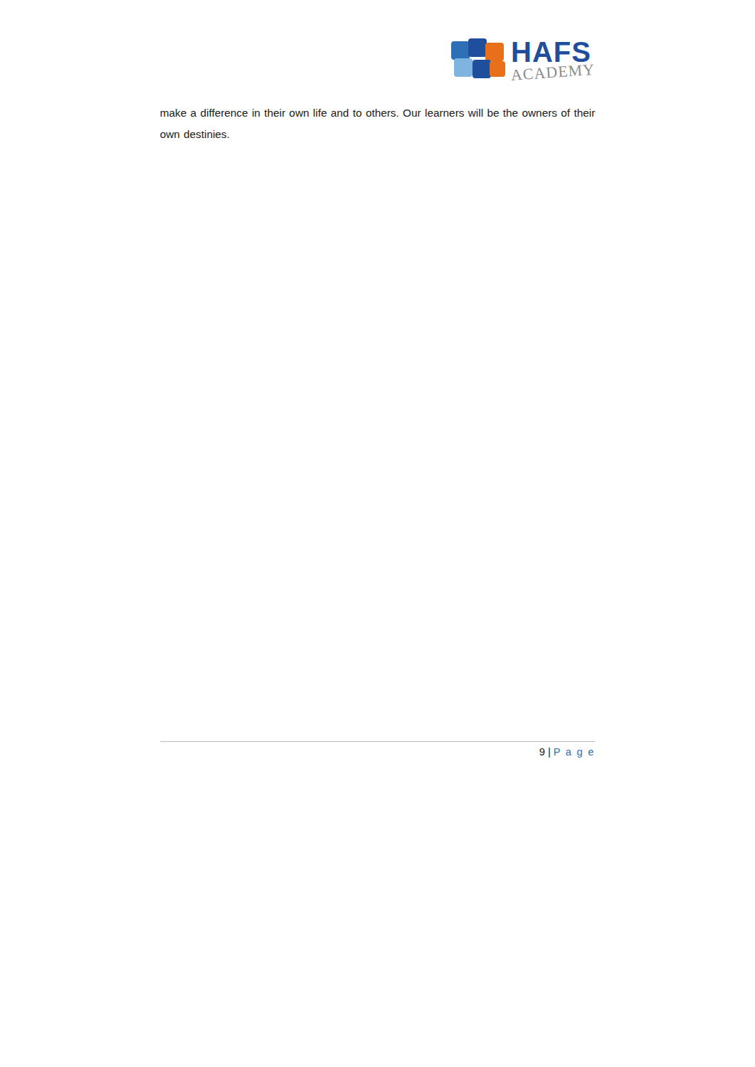HAFS ACADEMY
make a difference in their own life and to others. Our learners will be the owners of their own destinies.
9 | P a g e